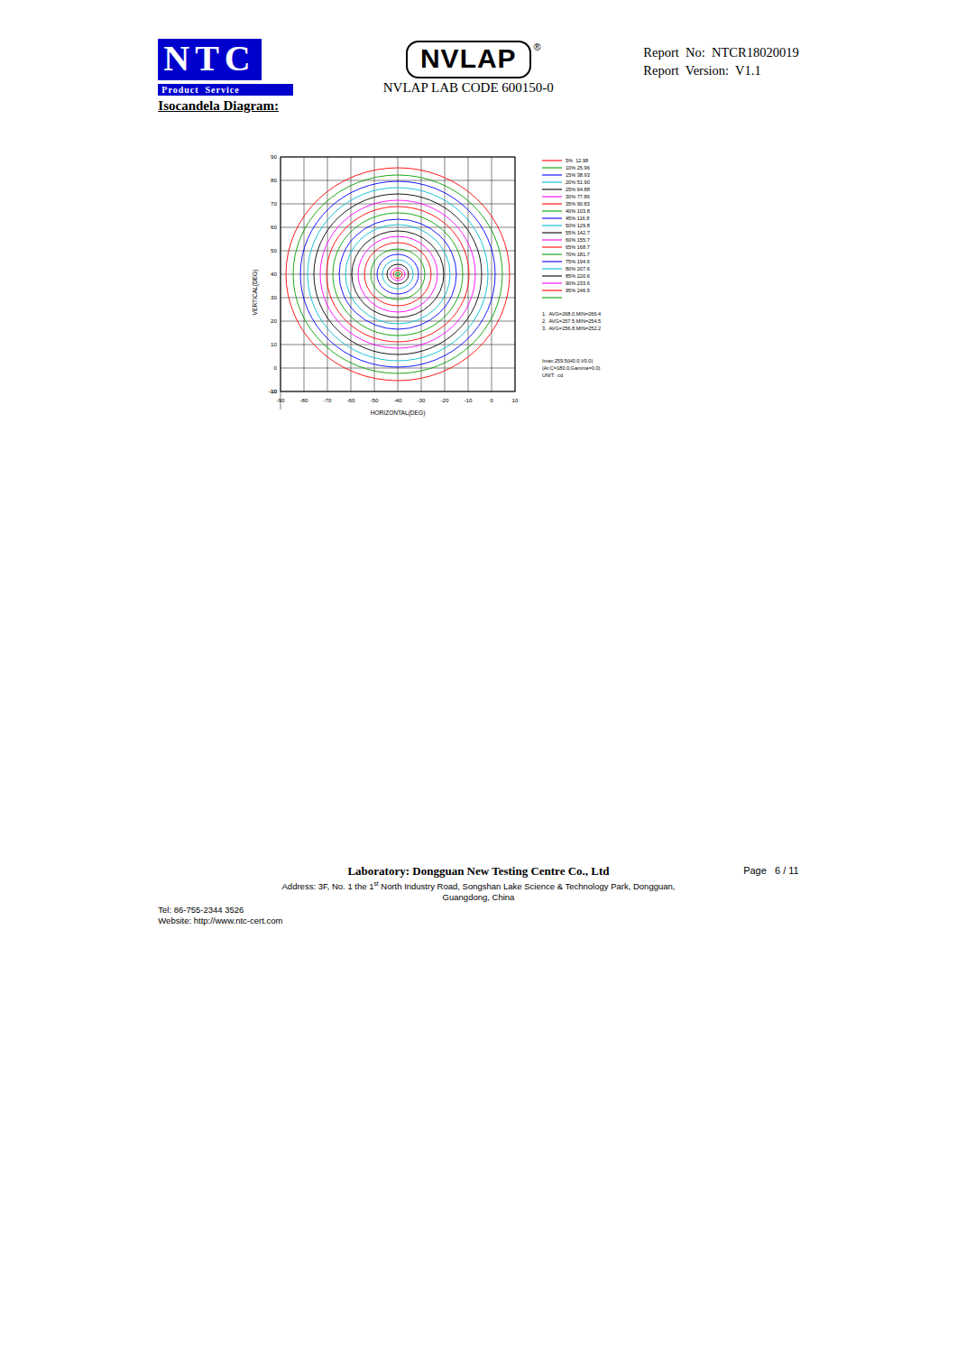NTC
Product Service
NVLAP®
NVLAP LAB CODE 600150-0
Report No: NTCR18020019
Report Version: V1.1
Isocandela Diagram:
90 80 70 60 50 40 30 20 10 0 -10 VERTICAL(DEG) -90 -80 -70 -60 -50 -40 -30 -20 -10 0 10 HORIZONTAL(DEG) 5% 12.98 10% 25.96 15% 38.93 20% 51.90 25% 64.88 30% 77.86 35% 90.83 40% 103.8 45% 116.8 50% 129.8 55% 142.7 60% 155.7 65% 168.7 70% 181.7 75% 194.6 80% 207.6 85% 220.6 90% 233.6 95% 246.5 1. AVG=268.0,MIN=266.4 2. AVG=257.5,MIN=254.5 3. AVG=256.8,MIN=252.2 Imax:259.5(H0.0,V0.0) (At:C=180.0,Gamma=0.0) UNIT: cd -10
Laboratory: Dongguan New Testing Centre Co., Ltd Page 6 / 11
Address: 3F, No. 1 the 1st North Industry Road, Songshan Lake Science & Technology Park, Dongguan,
Guangdong, China
Tel: 86-755-2344 3526
Website: http://www.ntc-cert.com